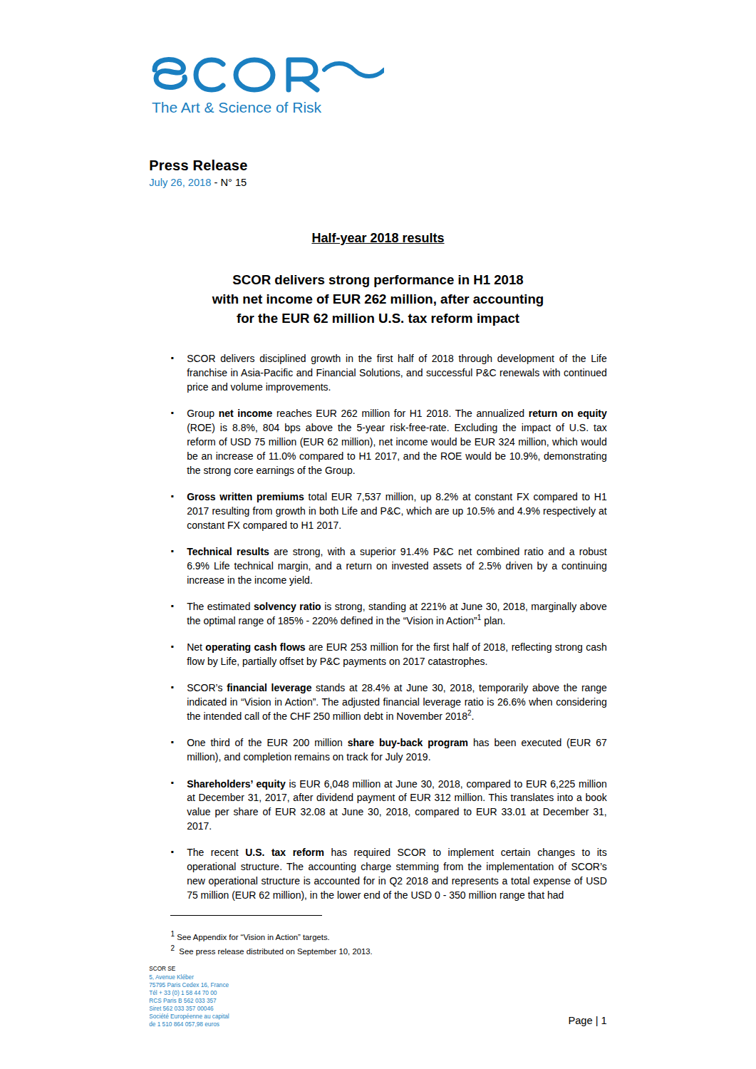The Art & Science of Risk
Press Release
July 26, 2018 - N° 15
Half-year 2018 results
SCOR delivers strong performance in H1 2018
with net income of EUR 262 million, after accounting
for the EUR 62 million U.S. tax reform impact
SCOR delivers disciplined growth in the first half of 2018 through development of the Life franchise in Asia-Pacific and Financial Solutions, and successful P&C renewals with continued price and volume improvements.
Group net income reaches EUR 262 million for H1 2018. The annualized return on equity (ROE) is 8.8%, 804 bps above the 5-year risk-free-rate. Excluding the impact of U.S. tax reform of USD 75 million (EUR 62 million), net income would be EUR 324 million, which would be an increase of 11.0% compared to H1 2017, and the ROE would be 10.9%, demonstrating the strong core earnings of the Group.
Gross written premiums total EUR 7,537 million, up 8.2% at constant FX compared to H1 2017 resulting from growth in both Life and P&C, which are up 10.5% and 4.9% respectively at constant FX compared to H1 2017.
Technical results are strong, with a superior 91.4% P&C net combined ratio and a robust 6.9% Life technical margin, and a return on invested assets of 2.5% driven by a continuing increase in the income yield.
The estimated solvency ratio is strong, standing at 221% at June 30, 2018, marginally above the optimal range of 185% - 220% defined in the “Vision in Action”1 plan.
Net operating cash flows are EUR 253 million for the first half of 2018, reflecting strong cash flow by Life, partially offset by P&C payments on 2017 catastrophes.
SCOR’s financial leverage stands at 28.4% at June 30, 2018, temporarily above the range indicated in “Vision in Action”. The adjusted financial leverage ratio is 26.6% when considering the intended call of the CHF 250 million debt in November 20182.
One third of the EUR 200 million share buy-back program has been executed (EUR 67 million), and completion remains on track for July 2019.
Shareholders’ equity is EUR 6,048 million at June 30, 2018, compared to EUR 6,225 million at December 31, 2017, after dividend payment of EUR 312 million. This translates into a book value per share of EUR 32.08 at June 30, 2018, compared to EUR 33.01 at December 31, 2017.
The recent U.S. tax reform has required SCOR to implement certain changes to its operational structure. The accounting charge stemming from the implementation of SCOR’s new operational structure is accounted for in Q2 2018 and represents a total expense of USD 75 million (EUR 62 million), in the lower end of the USD 0 - 350 million range that had
1 See Appendix for “Vision in Action” targets.
2 See press release distributed on September 10, 2013.
SCOR SE
5, Avenue Kléber
75795 Paris Cedex 16, France
Tél + 33 (0) 1 58 44 70 00
RCS Paris B 562 033 357
Siret 562 033 357 00046
Société Européenne au capital
de 1 510 864 057,98 euros
Page | 1